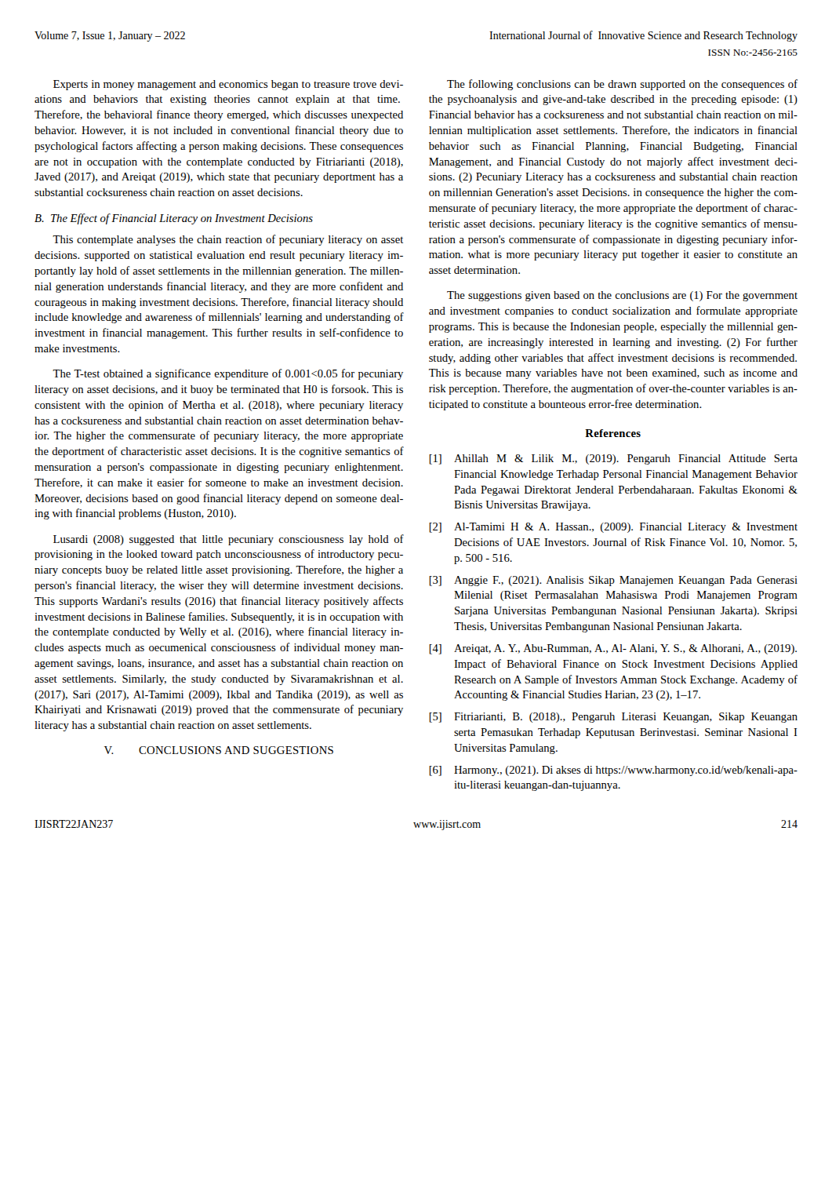Volume 7, Issue 1, January – 2022
International Journal of Innovative Science and Research Technology
ISSN No:-2456-2165
Experts in money management and economics began to treasure trove deviations and behaviors that existing theories cannot explain at that time. Therefore, the behavioral finance theory emerged, which discusses unexpected behavior. However, it is not included in conventional financial theory due to psychological factors affecting a person making decisions. These consequences are not in occupation with the contemplate conducted by Fitriarianti (2018), Javed (2017), and Areiqat (2019), which state that pecuniary deportment has a substantial cocksureness chain reaction on asset decisions.
B. The Effect of Financial Literacy on Investment Decisions
This contemplate analyses the chain reaction of pecuniary literacy on asset decisions. supported on statistical evaluation end result pecuniary literacy importantly lay hold of asset settlements in the millennian generation. The millennial generation understands financial literacy, and they are more confident and courageous in making investment decisions. Therefore, financial literacy should include knowledge and awareness of millennials' learning and understanding of investment in financial management. This further results in self-confidence to make investments.
The T-test obtained a significance expenditure of 0.001<0.05 for pecuniary literacy on asset decisions, and it buoy be terminated that H0 is forsook. This is consistent with the opinion of Mertha et al. (2018), where pecuniary literacy has a cocksureness and substantial chain reaction on asset determination behavior. The higher the commensurate of pecuniary literacy, the more appropriate the deportment of characteristic asset decisions. It is the cognitive semantics of mensuration a person's compassionate in digesting pecuniary enlightenment. Therefore, it can make it easier for someone to make an investment decision. Moreover, decisions based on good financial literacy depend on someone dealing with financial problems (Huston, 2010).
Lusardi (2008) suggested that little pecuniary consciousness lay hold of provisioning in the looked toward patch unconsciousness of introductory pecuniary concepts buoy be related little asset provisioning. Therefore, the higher a person's financial literacy, the wiser they will determine investment decisions. This supports Wardani's results (2016) that financial literacy positively affects investment decisions in Balinese families. Subsequently, it is in occupation with the contemplate conducted by Welly et al. (2016), where financial literacy includes aspects much as oecumenical consciousness of individual money management savings, loans, insurance, and asset has a substantial chain reaction on asset settlements. Similarly, the study conducted by Sivaramakrishnan et al. (2017), Sari (2017), Al-Tamimi (2009), Ikbal and Tandika (2019), as well as Khairiyati and Krisnawati (2019) proved that the commensurate of pecuniary literacy has a substantial chain reaction on asset settlements.
V. Conclusions and Suggestions
The following conclusions can be drawn supported on the consequences of the psychoanalysis and give-and-take described in the preceding episode: (1) Financial behavior has a cocksureness and not substantial chain reaction on millennian multiplication asset settlements. Therefore, the indicators in financial behavior such as Financial Planning, Financial Budgeting, Financial Management, and Financial Custody do not majorly affect investment decisions. (2) Pecuniary Literacy has a cocksureness and substantial chain reaction on millennian Generation's asset Decisions. in consequence the higher the commensurate of pecuniary literacy, the more appropriate the deportment of characteristic asset decisions. pecuniary literacy is the cognitive semantics of mensuration a person's commensurate of compassionate in digesting pecuniary information. what is more pecuniary literacy put together it easier to constitute an asset determination.
The suggestions given based on the conclusions are (1) For the government and investment companies to conduct socialization and formulate appropriate programs. This is because the Indonesian people, especially the millennial generation, are increasingly interested in learning and investing. (2) For further study, adding other variables that affect investment decisions is recommended. This is because many variables have not been examined, such as income and risk perception. Therefore, the augmentation of over-the-counter variables is anticipated to constitute a bounteous error-free determination.
References
Ahillah M & Lilik M., (2019). Pengaruh Financial Attitude Serta Financial Knowledge Terhadap Personal Financial Management Behavior Pada Pegawai Direktorat Jenderal Perbendaharaan. Fakultas Ekonomi & Bisnis Universitas Brawijaya.
Al-Tamimi H & A. Hassan., (2009). Financial Literacy & Investment Decisions of UAE Investors. Journal of Risk Finance Vol. 10, Nomor. 5, p. 500 - 516.
Anggie F., (2021). Analisis Sikap Manajemen Keuangan Pada Generasi Milenial (Riset Permasalahan Mahasiswa Prodi Manajemen Program Sarjana Universitas Pembangunan Nasional Pensiunan Jakarta). Skripsi Thesis, Universitas Pembangunan Nasional Pensiunan Jakarta.
Areiqat, A. Y., Abu-Rumman, A., Al- Alani, Y. S., & Alhorani, A., (2019). Impact of Behavioral Finance on Stock Investment Decisions Applied Research on A Sample of Investors Amman Stock Exchange. Academy of Accounting & Financial Studies Harian, 23 (2), 1–17.
Fitriarianti, B. (2018)., Pengaruh Literasi Keuangan, Sikap Keuangan serta Pemasukan Terhadap Keputusan Berinvestasi. Seminar Nasional I Universitas Pamulang.
Harmony., (2021). Di akses di https://www.harmony.co.id/web/kenali-apa-itu-literasi keuangan-dan-tujuannya.
IJISRT22JAN237
www.ijisrt.com
214